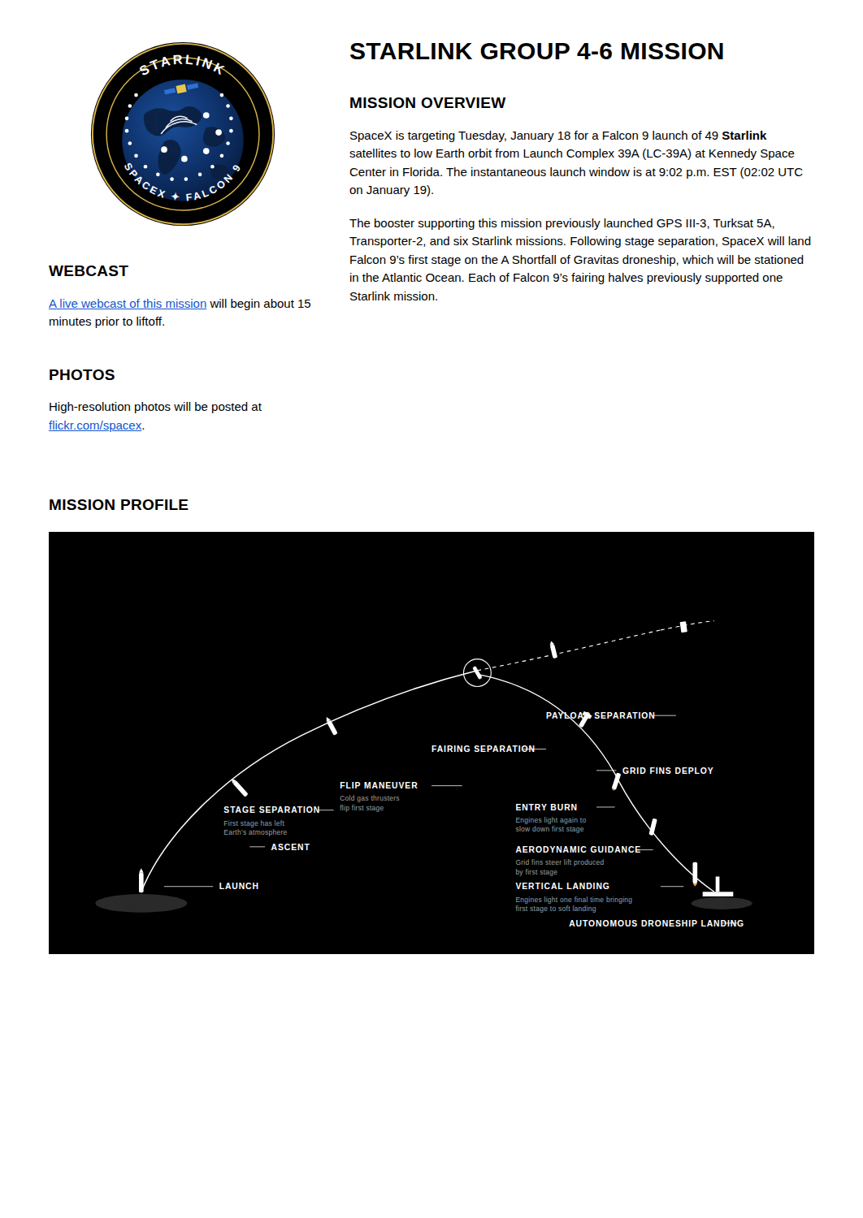STARLINK SPACEX ✦ FALCON 9
WEBCAST
A live webcast of this mission will begin about 15 minutes prior to liftoff.
PHOTOS
High-resolution photos will be posted at flickr.com/spacex.
STARLINK GROUP 4-6 MISSION
MISSION OVERVIEW
SpaceX is targeting Tuesday, January 18 for a Falcon 9 launch of 49 Starlink satellites to low Earth orbit from Launch Complex 39A (LC-39A) at Kennedy Space Center in Florida. The instantaneous launch window is at 9:02 p.m. EST (02:02 UTC on January 19).
The booster supporting this mission previously launched GPS III-3, Turksat 5A, Transporter-2, and six Starlink missions. Following stage separation, SpaceX will land Falcon 9’s first stage on the A Shortfall of Gravitas droneship, which will be stationed in the Atlantic Ocean. Each of Falcon 9’s fairing halves previously supported one Starlink mission.
MISSION PROFILE
LAUNCH ASCENT STAGE SEPARATION First stage has left Earth’s atmosphere FLIP MANEUVER Cold gas thrusters flip first stage FAIRING SEPARATION PAYLOAD SEPARATION GRID FINS DEPLOY ENTRY BURN Engines light again to slow down first stage AERODYNAMIC GUIDANCE Grid fins steer lift produced by first stage VERTICAL LANDING Engines light one final time bringing first stage to soft landing AUTONOMOUS DRONESHIP LANDING